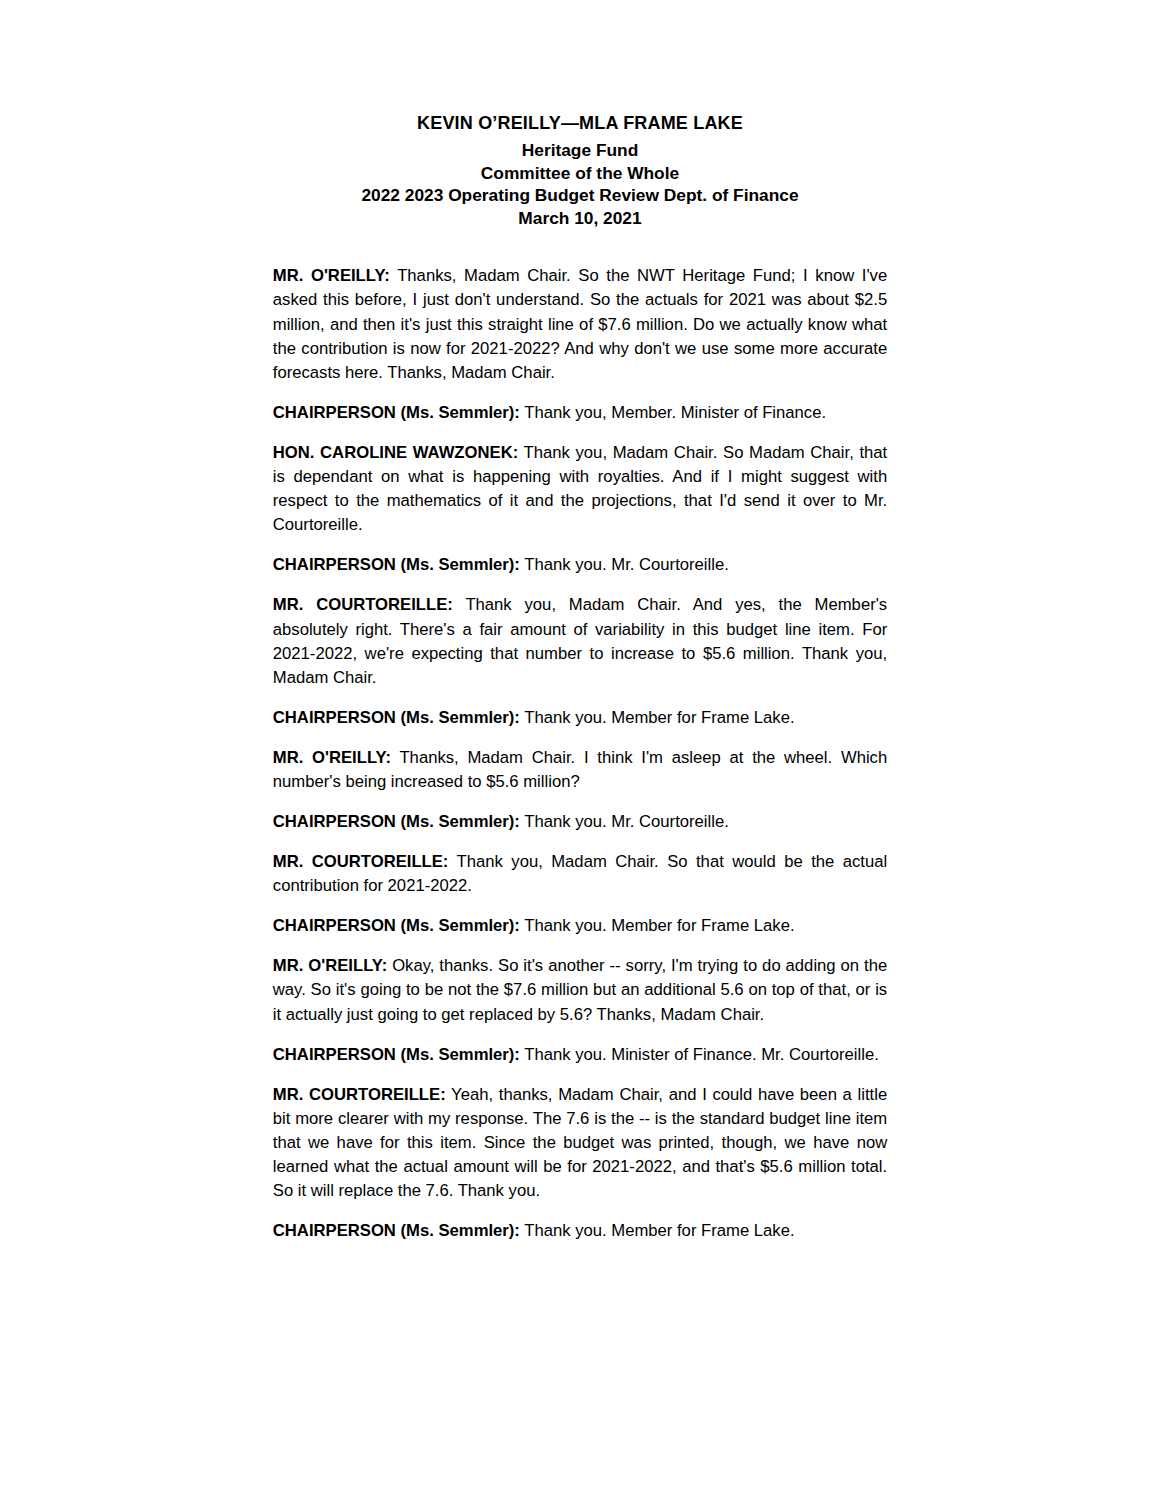KEVIN O’REILLY—MLA FRAME LAKE
Heritage Fund
Committee of the Whole
2022 2023 Operating Budget Review Dept. of Finance
March 10, 2021
MR. O'REILLY: Thanks, Madam Chair. So the NWT Heritage Fund; I know I've asked this before, I just don't understand. So the actuals for 2021 was about $2.5 million, and then it's just this straight line of $7.6 million. Do we actually know what the contribution is now for 2021-2022? And why don't we use some more accurate forecasts here. Thanks, Madam Chair.
CHAIRPERSON (Ms. Semmler): Thank you, Member. Minister of Finance.
HON. CAROLINE WAWZONEK: Thank you, Madam Chair. So Madam Chair, that is dependant on what is happening with royalties. And if I might suggest with respect to the mathematics of it and the projections, that I'd send it over to Mr. Courtoreille.
CHAIRPERSON (Ms. Semmler): Thank you. Mr. Courtoreille.
MR. COURTOREILLE: Thank you, Madam Chair. And yes, the Member's absolutely right. There's a fair amount of variability in this budget line item. For 2021-2022, we're expecting that number to increase to $5.6 million. Thank you, Madam Chair.
CHAIRPERSON (Ms. Semmler): Thank you. Member for Frame Lake.
MR. O'REILLY: Thanks, Madam Chair. I think I'm asleep at the wheel. Which number's being increased to $5.6 million?
CHAIRPERSON (Ms. Semmler): Thank you. Mr. Courtoreille.
MR. COURTOREILLE: Thank you, Madam Chair. So that would be the actual contribution for 2021-2022.
CHAIRPERSON (Ms. Semmler): Thank you. Member for Frame Lake.
MR. O'REILLY: Okay, thanks. So it's another -- sorry, I'm trying to do adding on the way. So it's going to be not the $7.6 million but an additional 5.6 on top of that, or is it actually just going to get replaced by 5.6? Thanks, Madam Chair.
CHAIRPERSON (Ms. Semmler): Thank you. Minister of Finance. Mr. Courtoreille.
MR. COURTOREILLE: Yeah, thanks, Madam Chair, and I could have been a little bit more clearer with my response. The 7.6 is the -- is the standard budget line item that we have for this item. Since the budget was printed, though, we have now learned what the actual amount will be for 2021-2022, and that's $5.6 million total. So it will replace the 7.6. Thank you.
CHAIRPERSON (Ms. Semmler): Thank you. Member for Frame Lake.